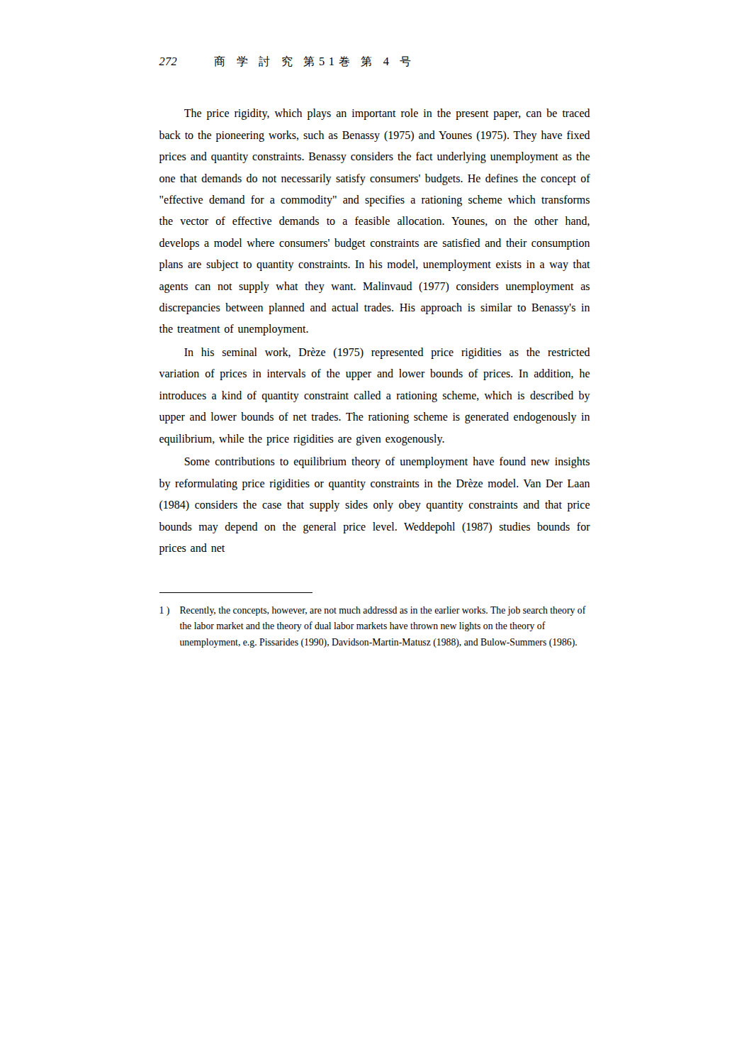272 商 学 討 究 第51巻 第 4 号
The price rigidity, which plays an important role in the present paper, can be traced back to the pioneering works, such as Benassy (1975) and Younes (1975). They have fixed prices and quantity constraints. Benassy considers the fact underlying unemployment as the one that demands do not necessarily satisfy consumers' budgets. He defines the concept of "effective demand for a commodity" and specifies a rationing scheme which transforms the vector of effective demands to a feasible allocation. Younes, on the other hand, develops a model where consumers' budget constraints are satisfied and their consumption plans are subject to quantity constraints. In his model, unemployment exists in a way that agents can not supply what they want. Malinvaud (1977) considers unemployment as discrepancies between planned and actual trades. His approach is similar to Benassy's in the treatment of unemployment.
In his seminal work, Drèze (1975) represented price rigidities as the restricted variation of prices in intervals of the upper and lower bounds of prices. In addition, he introduces a kind of quantity constraint called a rationing scheme, which is described by upper and lower bounds of net trades. The rationing scheme is generated endogenously in equilibrium, while the price rigidities are given exogenously.
Some contributions to equilibrium theory of unemployment have found new insights by reformulating price rigidities or quantity constraints in the Drèze model. Van Der Laan (1984) considers the case that supply sides only obey quantity constraints and that price bounds may depend on the general price level. Weddepohl (1987) studies bounds for prices and net
1 ) Recently, the concepts, however, are not much addressd as in the earlier works. The job search theory of the labor market and the theory of dual labor markets have thrown new lights on the theory of unemployment, e.g. Pissarides (1990), Davidson-Martin-Matusz (1988), and Bulow-Summers (1986).